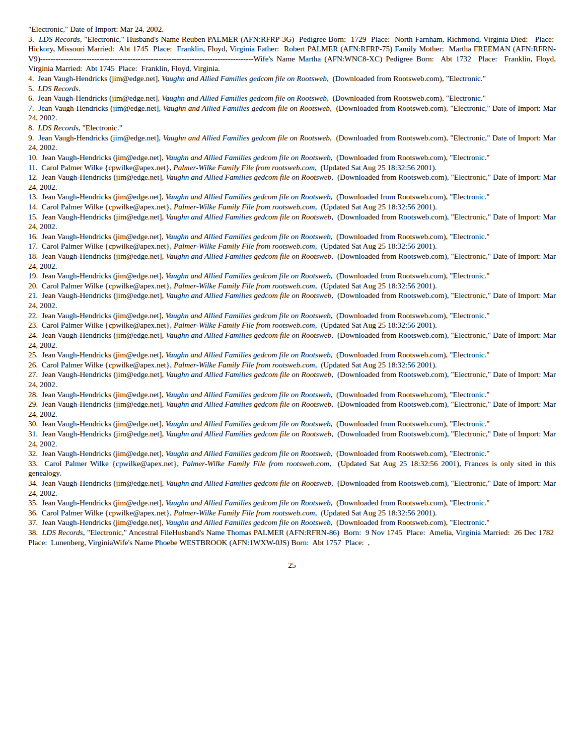"Electronic," Date of Import: Mar 24, 2002.
3. LDS Records, "Electronic," Husband's Name Reuben PALMER (AFN:RFRP-3G) Pedigree Born: 1729 Place: North Farnham, Richmond, Virginia Died: Place: Hickory, Missouri Married: Abt 1745 Place: Franklin, Floyd, Virginia Father: Robert PALMER (AFN:RFRP-75) Family Mother: Martha FREEMAN (AFN:RFRN-V9)-----------------------------------------------------------------------------------Wife's Name Martha (AFN:WNC8-XC) Pedigree Born: Abt 1732 Place: Franklin, Floyd, Virginia Married: Abt 1745 Place: Franklin, Floyd, Virginia.
4. Jean Vaugh-Hendricks (jim@edge.net], Vaughn and Allied Families gedcom file on Rootsweb, (Downloaded from Rootsweb.com), "Electronic."
5. LDS Records.
6. Jean Vaugh-Hendricks (jim@edge.net], Vaughn and Allied Families gedcom file on Rootsweb, (Downloaded from Rootsweb.com), "Electronic."
7. Jean Vaugh-Hendricks (jim@edge.net], Vaughn and Allied Families gedcom file on Rootsweb, (Downloaded from Rootsweb.com), "Electronic," Date of Import: Mar 24, 2002.
8. LDS Records, "Electronic."
9. Jean Vaugh-Hendricks (jim@edge.net], Vaughn and Allied Families gedcom file on Rootsweb, (Downloaded from Rootsweb.com), "Electronic," Date of Import: Mar 24, 2002.
10. Jean Vaugh-Hendricks (jim@edge.net], Vaughn and Allied Families gedcom file on Rootsweb, (Downloaded from Rootsweb.com), "Electronic."
11. Carol Palmer Wilke {cpwilke@apex.net}, Palmer-Wilke Family File from rootsweb.com, (Updated Sat Aug 25 18:32:56 2001).
12. Jean Vaugh-Hendricks (jim@edge.net], Vaughn and Allied Families gedcom file on Rootsweb, (Downloaded from Rootsweb.com), "Electronic," Date of Import: Mar 24, 2002.
13. Jean Vaugh-Hendricks (jim@edge.net], Vaughn and Allied Families gedcom file on Rootsweb, (Downloaded from Rootsweb.com), "Electronic."
14. Carol Palmer Wilke {cpwilke@apex.net}, Palmer-Wilke Family File from rootsweb.com, (Updated Sat Aug 25 18:32:56 2001).
15. Jean Vaugh-Hendricks (jim@edge.net], Vaughn and Allied Families gedcom file on Rootsweb, (Downloaded from Rootsweb.com), "Electronic," Date of Import: Mar 24, 2002.
16. Jean Vaugh-Hendricks (jim@edge.net], Vaughn and Allied Families gedcom file on Rootsweb, (Downloaded from Rootsweb.com), "Electronic."
17. Carol Palmer Wilke {cpwilke@apex.net}, Palmer-Wilke Family File from rootsweb.com, (Updated Sat Aug 25 18:32:56 2001).
18. Jean Vaugh-Hendricks (jim@edge.net], Vaughn and Allied Families gedcom file on Rootsweb, (Downloaded from Rootsweb.com), "Electronic," Date of Import: Mar 24, 2002.
19. Jean Vaugh-Hendricks (jim@edge.net], Vaughn and Allied Families gedcom file on Rootsweb, (Downloaded from Rootsweb.com), "Electronic."
20. Carol Palmer Wilke {cpwilke@apex.net}, Palmer-Wilke Family File from rootsweb.com, (Updated Sat Aug 25 18:32:56 2001).
21. Jean Vaugh-Hendricks (jim@edge.net], Vaughn and Allied Families gedcom file on Rootsweb, (Downloaded from Rootsweb.com), "Electronic," Date of Import: Mar 24, 2002.
22. Jean Vaugh-Hendricks (jim@edge.net], Vaughn and Allied Families gedcom file on Rootsweb, (Downloaded from Rootsweb.com), "Electronic."
23. Carol Palmer Wilke {cpwilke@apex.net}, Palmer-Wilke Family File from rootsweb.com, (Updated Sat Aug 25 18:32:56 2001).
24. Jean Vaugh-Hendricks (jim@edge.net], Vaughn and Allied Families gedcom file on Rootsweb, (Downloaded from Rootsweb.com), "Electronic," Date of Import: Mar 24, 2002.
25. Jean Vaugh-Hendricks (jim@edge.net], Vaughn and Allied Families gedcom file on Rootsweb, (Downloaded from Rootsweb.com), "Electronic."
26. Carol Palmer Wilke {cpwilke@apex.net}, Palmer-Wilke Family File from rootsweb.com, (Updated Sat Aug 25 18:32:56 2001).
27. Jean Vaugh-Hendricks (jim@edge.net], Vaughn and Allied Families gedcom file on Rootsweb, (Downloaded from Rootsweb.com), "Electronic," Date of Import: Mar 24, 2002.
28. Jean Vaugh-Hendricks (jim@edge.net], Vaughn and Allied Families gedcom file on Rootsweb, (Downloaded from Rootsweb.com), "Electronic."
29. Jean Vaugh-Hendricks (jim@edge.net], Vaughn and Allied Families gedcom file on Rootsweb, (Downloaded from Rootsweb.com), "Electronic," Date of Import: Mar 24, 2002.
30. Jean Vaugh-Hendricks (jim@edge.net], Vaughn and Allied Families gedcom file on Rootsweb, (Downloaded from Rootsweb.com), "Electronic."
31. Jean Vaugh-Hendricks (jim@edge.net], Vaughn and Allied Families gedcom file on Rootsweb, (Downloaded from Rootsweb.com), "Electronic," Date of Import: Mar 24, 2002.
32. Jean Vaugh-Hendricks (jim@edge.net], Vaughn and Allied Families gedcom file on Rootsweb, (Downloaded from Rootsweb.com), "Electronic."
33. Carol Palmer Wilke {cpwilke@apex.net}, Palmer-Wilke Family File from rootsweb.com, (Updated Sat Aug 25 18:32:56 2001), Frances is only sited in this genealogy.
34. Jean Vaugh-Hendricks (jim@edge.net], Vaughn and Allied Families gedcom file on Rootsweb, (Downloaded from Rootsweb.com), "Electronic," Date of Import: Mar 24, 2002.
35. Jean Vaugh-Hendricks (jim@edge.net], Vaughn and Allied Families gedcom file on Rootsweb, (Downloaded from Rootsweb.com), "Electronic."
36. Carol Palmer Wilke {cpwilke@apex.net}, Palmer-Wilke Family File from rootsweb.com, (Updated Sat Aug 25 18:32:56 2001).
37. Jean Vaugh-Hendricks (jim@edge.net], Vaughn and Allied Families gedcom file on Rootsweb, (Downloaded from Rootsweb.com), "Electronic."
38. LDS Records, "Electronic," Ancestral FileHusband's Name Thomas PALMER (AFN:RFRN-86) Born: 9 Nov 1745 Place: Amelia, Virginia Married: 26 Dec 1782 Place: Lunenberg, VirginiaWife's Name Phoebe WESTBROOK (AFN:1WXW-0JS) Born: Abt 1757 Place: ,
25